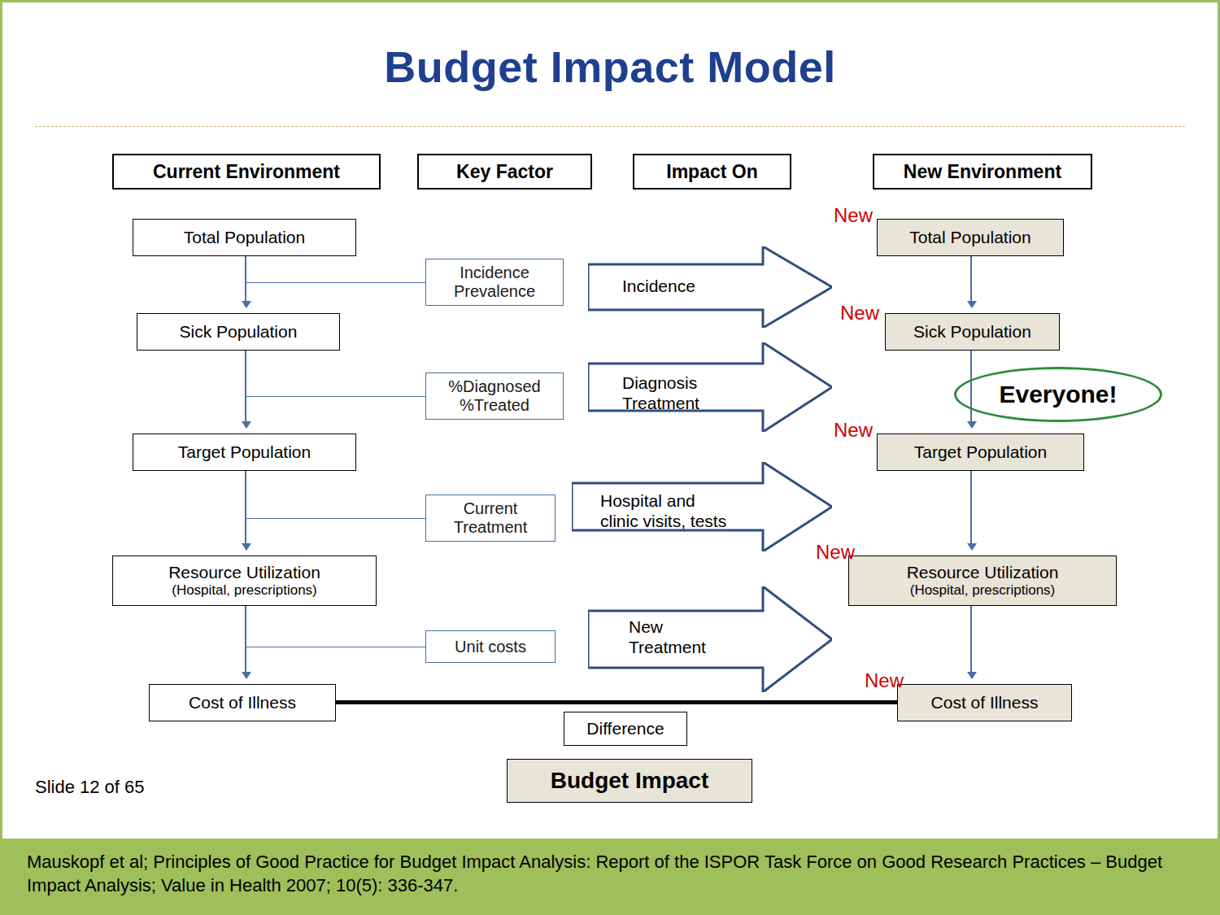Budget Impact Model
Current Environment
Key Factor
Impact On
New Environment
Total Population
Sick Population
Target Population
Resource Utilization (Hospital, prescriptions)
Cost of Illness
Incidence Prevalence
%Diagnosed%Treated
Current Treatment
Unit costs
Incidence
Diagnosis
Treatment
Hospital and
clinic visits, tests
New
Treatment
Total Population
Sick Population
Target Population
Resource Utilization (Hospital, prescriptions)
Cost of Illness
New
New
New
New
New
Everyone!
Difference
Budget Impact
Slide 12 of 65
Mauskopf et al; Principles of Good Practice for Budget Impact Analysis: Report of the ISPOR Task Force on Good Research Practices – Budget Impact Analysis; Value in Health 2007; 10(5): 336-347.